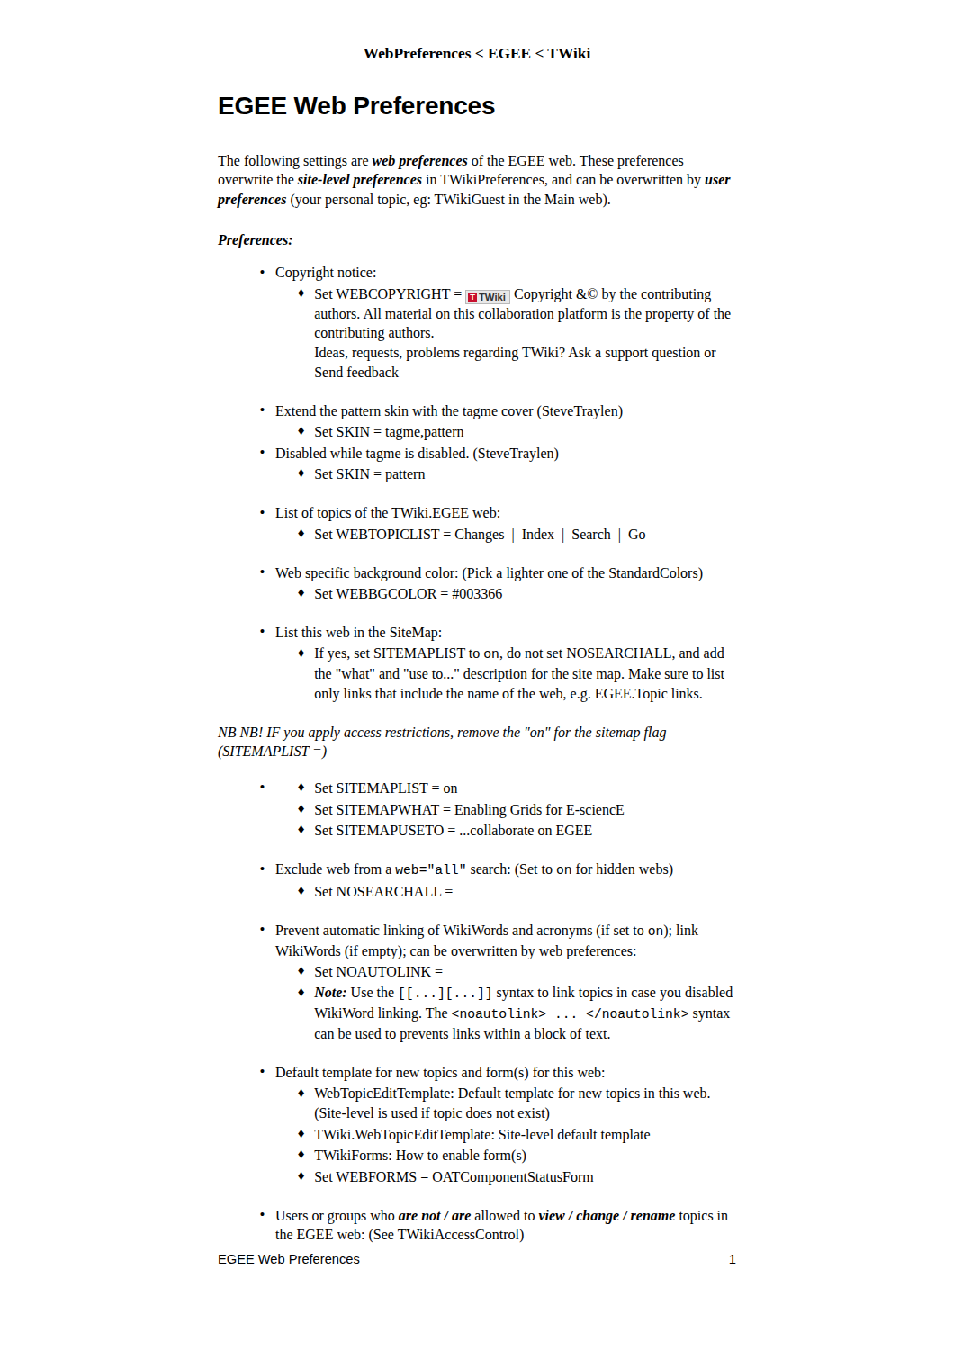WebPreferences < EGEE < TWiki
EGEE Web Preferences
The following settings are web preferences of the EGEE web. These preferences overwrite the site-level preferences in TWikiPreferences, and can be overwritten by user preferences (your personal topic, eg: TWikiGuest in the Main web).
Preferences:
Copyright notice:
Set WEBCOPYRIGHT = TTWiki Copyright &© by the contributing authors. All material on this collaboration platform is the property of the contributing authors.
Ideas, requests, problems regarding TWiki? Ask a support question or Send feedback
Extend the pattern skin with the tagme cover (SteveTraylen)
Set SKIN = tagme,pattern
Disabled while tagme is disabled. (SteveTraylen)
Set SKIN = pattern
List of topics of the TWiki.EGEE web:
Set WEBTOPICLIST = Changes | Index | Search | Go
Web specific background color: (Pick a lighter one of the StandardColors)
Set WEBBGCOLOR = #003366
List this web in the SiteMap:
If yes, set SITEMAPLIST to on, do not set NOSEARCHALL, and add the "what" and "use to..." description for the site map. Make sure to list only links that include the name of the web, e.g. EGEE.Topic links.
NB NB! IF you apply access restrictions, remove the "on" for the sitemap flag (SITEMAPLIST =)
Set SITEMAPLIST = on
Set SITEMAPWHAT = Enabling Grids for E-sciencE
Set SITEMAPUSETO = ...collaborate on EGEE
Exclude web from a web="all" search: (Set to on for hidden webs)
Set NOSEARCHALL =
Prevent automatic linking of WikiWords and acronyms (if set to on); link WikiWords (if empty); can be overwritten by web preferences:
Set NOAUTOLINK =
Note: Use the [[...][...]] syntax to link topics in case you disabled WikiWord linking. The <noautolink> ... </noautolink> syntax can be used to prevents links within a block of text.
Default template for new topics and form(s) for this web:
WebTopicEditTemplate: Default template for new topics in this web. (Site-level is used if topic does not exist)
TWiki.WebTopicEditTemplate: Site-level default template
TWikiForms: How to enable form(s)
Set WEBFORMS = OATComponentStatusForm
Users or groups who are not / are allowed to view / change / rename topics in the EGEE web: (See TWikiAccessControl)
EGEE Web Preferences 1